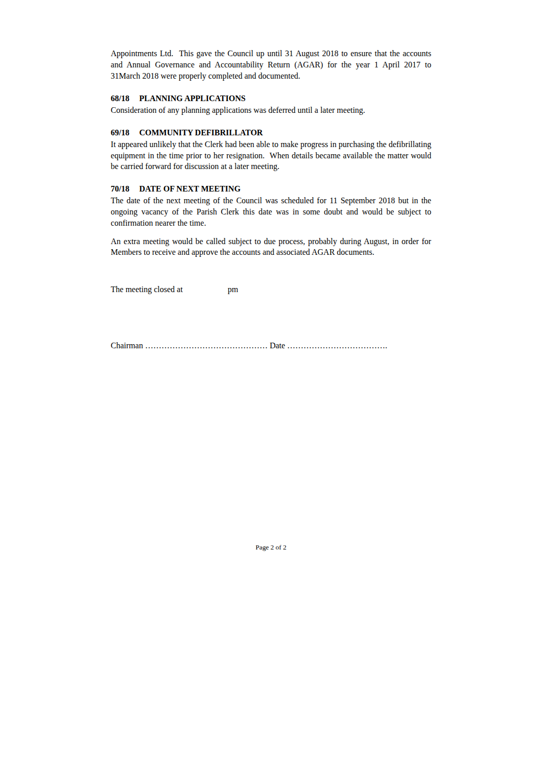Appointments Ltd. This gave the Council up until 31 August 2018 to ensure that the accounts and Annual Governance and Accountability Return (AGAR) for the year 1 April 2017 to 31March 2018 were properly completed and documented.
68/18 Planning Applications
Consideration of any planning applications was deferred until a later meeting.
69/18 Community Defibrillator
It appeared unlikely that the Clerk had been able to make progress in purchasing the defibrillating equipment in the time prior to her resignation. When details became available the matter would be carried forward for discussion at a later meeting.
70/18 Date of Next Meeting
The date of the next meeting of the Council was scheduled for 11 September 2018 but in the ongoing vacancy of the Parish Clerk this date was in some doubt and would be subject to confirmation nearer the time.
An extra meeting would be called subject to due process, probably during August, in order for Members to receive and approve the accounts and associated AGAR documents.
The meeting closed at pm
Chairman ……………………………………… Date ……………………………….
Page 2 of 2